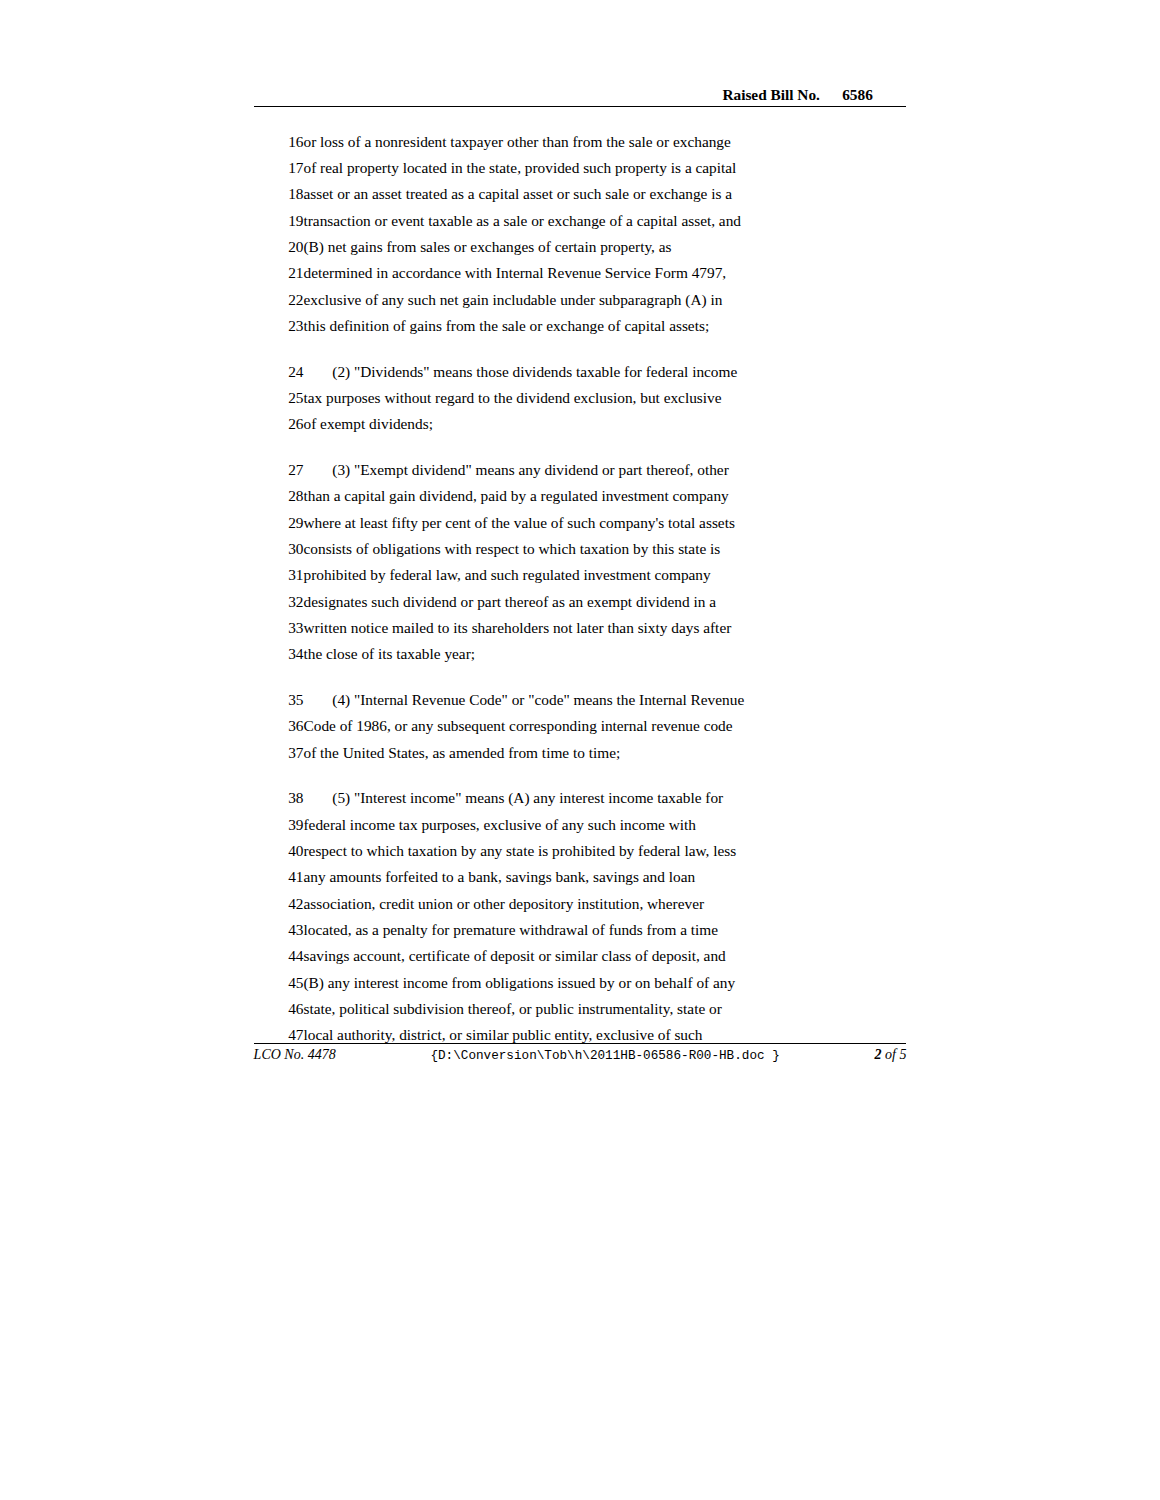Raised Bill No. 6586
| 16 | or loss of a nonresident taxpayer other than from the sale or exchange |
| 17 | of real property located in the state, provided such property is a capital |
| 18 | asset or an asset treated as a capital asset or such sale or exchange is a |
| 19 | transaction or event taxable as a sale or exchange of a capital asset, and |
| 20 | (B) net gains from sales or exchanges of certain property, as |
| 21 | determined in accordance with Internal Revenue Service Form 4797, |
| 22 | exclusive of any such net gain includable under subparagraph (A) in |
| 23 | this definition of gains from the sale or exchange of capital assets; |
| 24 | (2) "Dividends" means those dividends taxable for federal income |
| 25 | tax purposes without regard to the dividend exclusion, but exclusive |
| 26 | of exempt dividends; |
| 27 | (3) "Exempt dividend" means any dividend or part thereof, other |
| 28 | than a capital gain dividend, paid by a regulated investment company |
| 29 | where at least fifty per cent of the value of such company's total assets |
| 30 | consists of obligations with respect to which taxation by this state is |
| 31 | prohibited by federal law, and such regulated investment company |
| 32 | designates such dividend or part thereof as an exempt dividend in a |
| 33 | written notice mailed to its shareholders not later than sixty days after |
| 34 | the close of its taxable year; |
| 35 | (4) "Internal Revenue Code" or "code" means the Internal Revenue |
| 36 | Code of 1986, or any subsequent corresponding internal revenue code |
| 37 | of the United States, as amended from time to time; |
| 38 | (5) "Interest income" means (A) any interest income taxable for |
| 39 | federal income tax purposes, exclusive of any such income with |
| 40 | respect to which taxation by any state is prohibited by federal law, less |
| 41 | any amounts forfeited to a bank, savings bank, savings and loan |
| 42 | association, credit union or other depository institution, wherever |
| 43 | located, as a penalty for premature withdrawal of funds from a time |
| 44 | savings account, certificate of deposit or similar class of deposit, and |
| 45 | (B) any interest income from obligations issued by or on behalf of any |
| 46 | state, political subdivision thereof, or public instrumentality, state or |
| 47 | local authority, district, or similar public entity, exclusive of such |
LCO No. 4478
{D:\Conversion\Tob\h\2011HB-06586-R00-HB.doc }
2 of 5